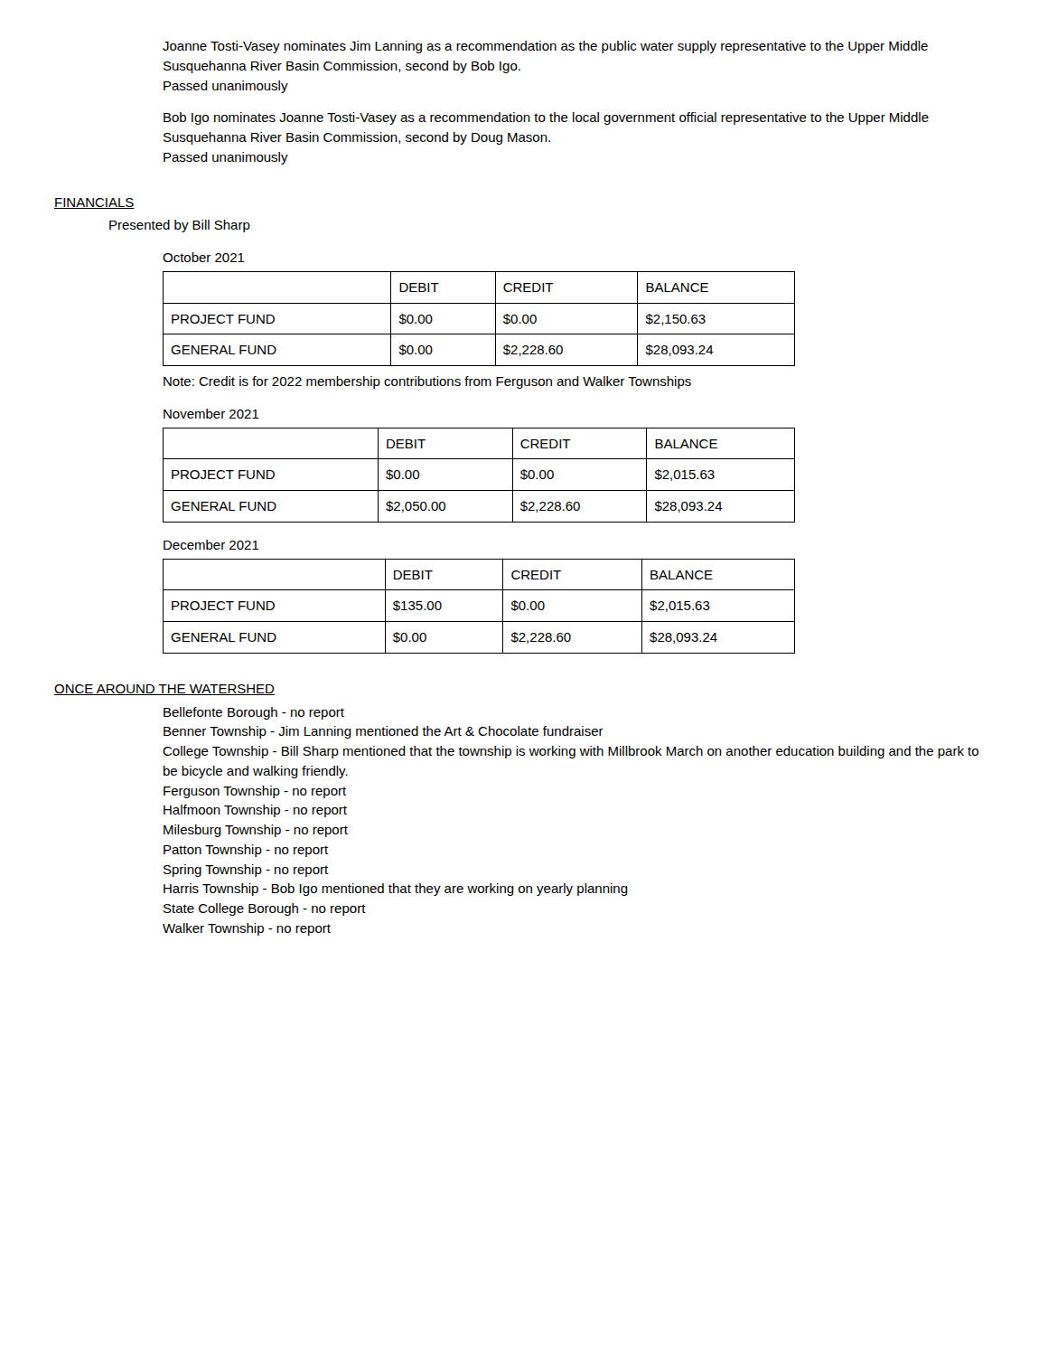Joanne Tosti-Vasey nominates Jim Lanning as a recommendation as the public water supply representative to the Upper Middle Susquehanna River Basin Commission, second by Bob Igo.
Passed unanimously
Bob Igo nominates Joanne Tosti-Vasey as a recommendation to the local government official representative to the Upper Middle Susquehanna River Basin Commission, second by Doug Mason.
Passed unanimously
FINANCIALS
Presented by Bill Sharp
October 2021
| | DEBIT | CREDIT | BALANCE |
| PROJECT FUND | $0.00 | $0.00 | $2,150.63 |
| GENERAL FUND | $0.00 | $2,228.60 | $28,093.24 |
Note: Credit is for 2022 membership contributions from Ferguson and Walker Townships
November 2021
| | DEBIT | CREDIT | BALANCE |
| PROJECT FUND | $0.00 | $0.00 | $2,015.63 |
| GENERAL FUND | $2,050.00 | $2,228.60 | $28,093.24 |
December 2021
| | DEBIT | CREDIT | BALANCE |
| PROJECT FUND | $135.00 | $0.00 | $2,015.63 |
| GENERAL FUND | $0.00 | $2,228.60 | $28,093.24 |
ONCE AROUND THE WATERSHED
Bellefonte Borough - no report
Benner Township - Jim Lanning mentioned the Art & Chocolate fundraiser
College Township - Bill Sharp mentioned that the township is working with Millbrook March on another education building and the park to be bicycle and walking friendly.
Ferguson Township - no report
Halfmoon Township - no report
Milesburg Township - no report
Patton Township - no report
Spring Township - no report
Harris Township - Bob Igo mentioned that they are working on yearly planning
State College Borough - no report
Walker Township - no report